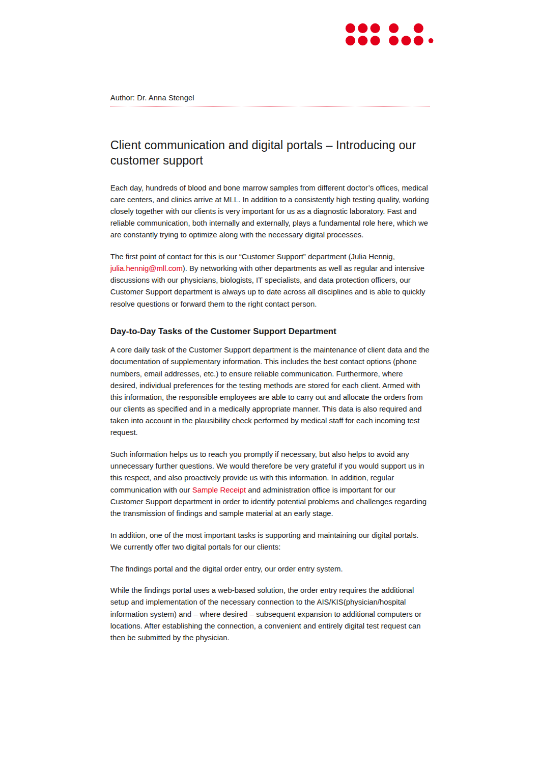Author: Dr. Anna Stengel
Client communication and digital portals – Introducing our customer support
Each day, hundreds of blood and bone marrow samples from different doctor’s offices, medical care centers, and clinics arrive at MLL. In addition to a consistently high testing quality, working closely together with our clients is very important for us as a diagnostic laboratory. Fast and reliable communication, both internally and externally, plays a fundamental role here, which we are constantly trying to optimize along with the necessary digital processes.
The first point of contact for this is our “Customer Support” department (Julia Hennig, julia.hennig@mll.com). By networking with other departments as well as regular and intensive discussions with our physicians, biologists, IT specialists, and data protection officers, our Customer Support department is always up to date across all disciplines and is able to quickly resolve questions or forward them to the right contact person.
Day-to-Day Tasks of the Customer Support Department
A core daily task of the Customer Support department is the maintenance of client data and the documentation of supplementary information. This includes the best contact options (phone numbers, email addresses, etc.) to ensure reliable communication. Furthermore, where desired, individual preferences for the testing methods are stored for each client. Armed with this information, the responsible employees are able to carry out and allocate the orders from our clients as specified and in a medically appropriate manner. This data is also required and taken into account in the plausibility check performed by medical staff for each incoming test request.
Such information helps us to reach you promptly if necessary, but also helps to avoid any unnecessary further questions. We would therefore be very grateful if you would support us in this respect, and also proactively provide us with this information. In addition, regular communication with our Sample Receipt and administration office is important for our Customer Support department in order to identify potential problems and challenges regarding the transmission of findings and sample material at an early stage.
In addition, one of the most important tasks is supporting and maintaining our digital portals. We currently offer two digital portals for our clients:
The findings portal and the digital order entry, our order entry system.
While the findings portal uses a web-based solution, the order entry requires the additional setup and implementation of the necessary connection to the AIS/KIS(physician/hospital information system) and – where desired – subsequent expansion to additional computers or locations. After establishing the connection, a convenient and entirely digital test request can then be submitted by the physician.